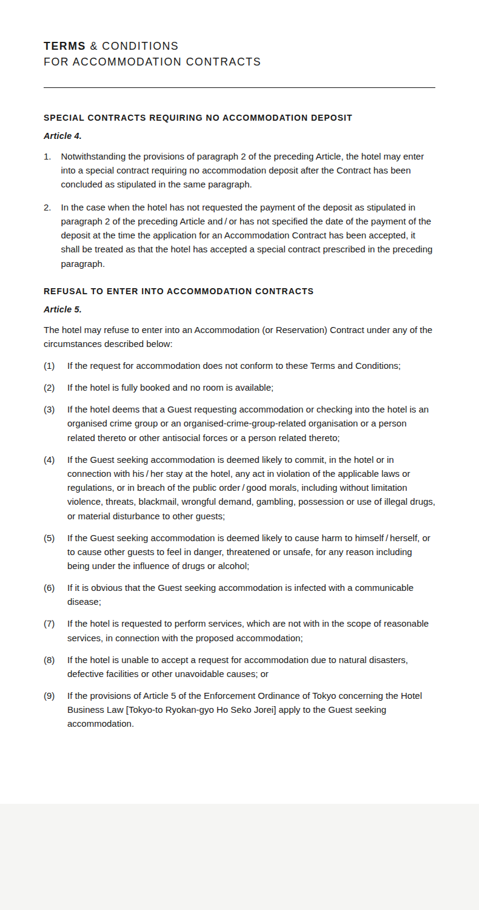Terms & Conditions
for Accommodation Contracts
Special Contracts Requiring No Accommodation Deposit
Article 4.
Notwithstanding the provisions of paragraph 2 of the preceding Article, the hotel may enter into a special contract requiring no accommodation deposit after the Contract has been concluded as stipulated in the same paragraph.
In the case when the hotel has not requested the payment of the deposit as stipulated in paragraph 2 of the preceding Article and / or has not specified the date of the payment of the deposit at the time the application for an Accommodation Contract has been accepted, it shall be treated as that the hotel has accepted a special contract prescribed in the preceding paragraph.
Refusal to Enter into Accommodation Contracts
Article 5.
The hotel may refuse to enter into an Accommodation (or Reservation) Contract under any of the circumstances described below:
If the request for accommodation does not conform to these Terms and Conditions;
If the hotel is fully booked and no room is available;
If the hotel deems that a Guest requesting accommodation or checking into the hotel is an organised crime group or an organised-crime-group-related organisation or a person related thereto or other antisocial forces or a person related thereto;
If the Guest seeking accommodation is deemed likely to commit, in the hotel or in connection with his / her stay at the hotel, any act in violation of the applicable laws or regulations, or in breach of the public order / good morals, including without limitation violence, threats, blackmail, wrongful demand, gambling, possession or use of illegal drugs, or material disturbance to other guests;
If the Guest seeking accommodation is deemed likely to cause harm to himself / herself, or to cause other guests to feel in danger, threatened or unsafe, for any reason including being under the influence of drugs or alcohol;
If it is obvious that the Guest seeking accommodation is infected with a communicable disease;
If the hotel is requested to perform services, which are not with in the scope of reasonable services, in connection with the proposed accommodation;
If the hotel is unable to accept a request for accommodation due to natural disasters, defective facilities or other unavoidable causes; or
If the provisions of Article 5 of the Enforcement Ordinance of Tokyo concerning the Hotel Business Law [Tokyo-to Ryokan-gyo Ho Seko Jorei] apply to the Guest seeking accommodation.